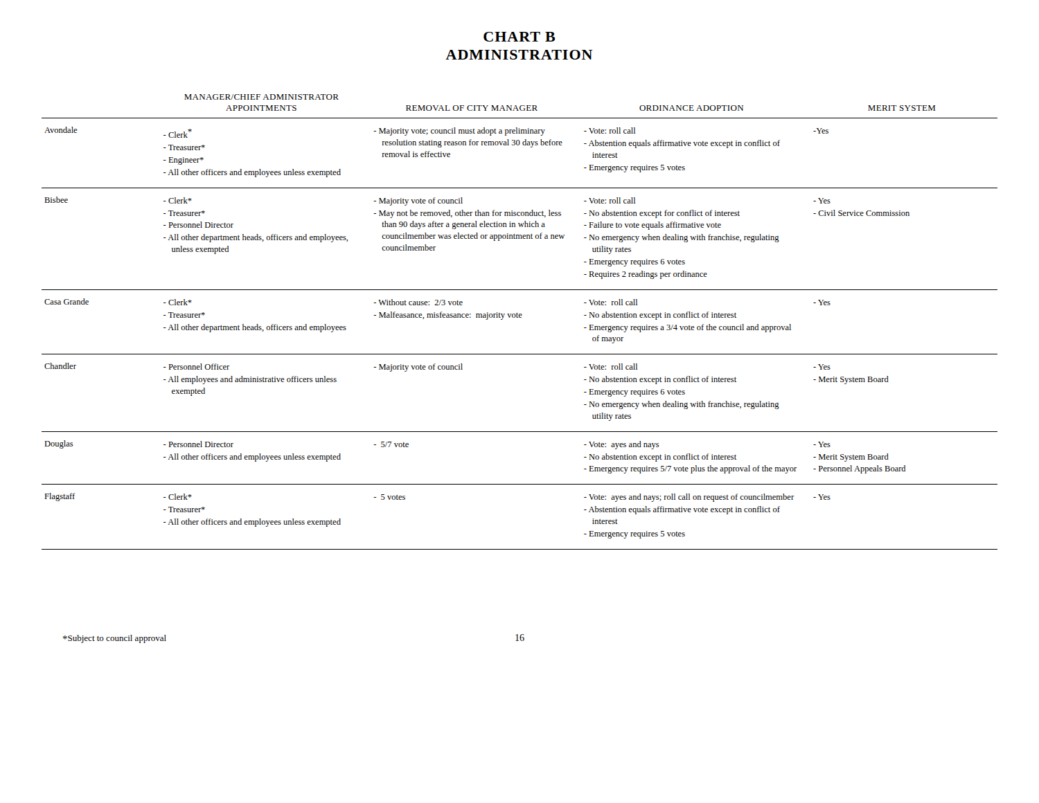CHART B
ADMINISTRATION
| | MANAGER/CHIEF ADMINISTRATOR APPOINTMENTS | REMOVAL OF CITY MANAGER | ORDINANCE ADOPTION | MERIT SYSTEM |
| --- | --- | --- | --- | --- |
| Avondale | - Clerk * - Treasurer* - Engineer* - All other officers and employees unless exempted | - Majority vote; council must adopt a preliminary resolution stating reason for removal 30 days before removal is effective | - Vote: roll call - Abstention equals affirmative vote except in conflict of interest - Emergency requires 5 votes | -Yes |
| Bisbee | - Clerk* - Treasurer* - Personnel Director - All other department heads, officers and employees, unless exempted | - Majority vote of council - May not be removed, other than for misconduct, less than 90 days after a general election in which a councilmember was elected or appointment of a new councilmember | - Vote: roll call - No abstention except for conflict of interest - Failure to vote equals affirmative vote - No emergency when dealing with franchise, regulating utility rates - Emergency requires 6 votes - Requires 2 readings per ordinance | - Yes - Civil Service Commission |
| Casa Grande | - Clerk* - Treasurer* - All other department heads, officers and employees | - Without cause: 2/3 vote - Malfeasance, misfeasance: majority vote | - Vote: roll call - No abstention except in conflict of interest - Emergency requires a 3/4 vote of the council and approval of mayor | - Yes |
| Chandler | - Personnel Officer - All employees and administrative officers unless exempted | - Majority vote of council | - Vote: roll call - No abstention except in conflict of interest - Emergency requires 6 votes - No emergency when dealing with franchise, regulating utility rates | - Yes - Merit System Board |
| Douglas | - Personnel Director - All other officers and employees unless exempted | - 5/7 vote | - Vote: ayes and nays - No abstention except in conflict of interest - Emergency requires 5/7 vote plus the approval of the mayor | - Yes - Merit System Board - Personnel Appeals Board |
| Flagstaff | - Clerk* - Treasurer* - All other officers and employees unless exempted | - 5 votes | - Vote: ayes and nays; roll call on request of councilmember - Abstention equals affirmative vote except in conflict of interest - Emergency requires 5 votes | - Yes |
*Subject to council approval
16